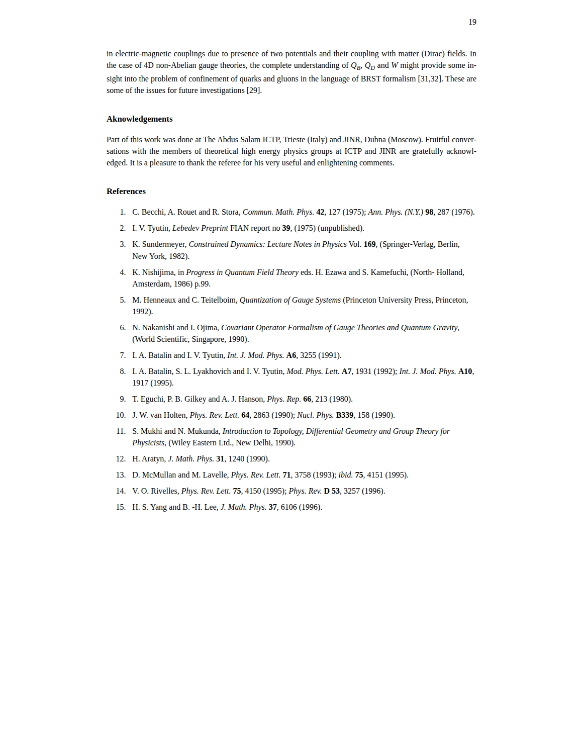19
in electric-magnetic couplings due to presence of two potentials and their coupling with matter (Dirac) fields. In the case of 4D non-Abelian gauge theories, the complete understanding of QB, QD and W might provide some insight into the problem of confinement of quarks and gluons in the language of BRST formalism [31,32]. These are some of the issues for future investigations [29].
Aknowledgements
Part of this work was done at The Abdus Salam ICTP, Trieste (Italy) and JINR, Dubna (Moscow). Fruitful conversations with the members of theoretical high energy physics groups at ICTP and JINR are gratefully acknowledged. It is a pleasure to thank the referee for his very useful and enlightening comments.
References
C. Becchi, A. Rouet and R. Stora, Commun. Math. Phys. 42, 127 (1975); Ann. Phys. (N.Y.) 98, 287 (1976).
I. V. Tyutin, Lebedev Preprint FIAN report no 39, (1975) (unpublished).
K. Sundermeyer, Constrained Dynamics: Lecture Notes in Physics Vol. 169, (Springer-Verlag, Berlin, New York, 1982).
K. Nishijima, in Progress in Quantum Field Theory eds. H. Ezawa and S. Kamefuchi, (North- Holland, Amsterdam, 1986) p.99.
M. Henneaux and C. Teitelboim, Quantization of Gauge Systems (Princeton University Press, Princeton, 1992).
N. Nakanishi and I. Ojima, Covariant Operator Formalism of Gauge Theories and Quantum Gravity, (World Scientific, Singapore, 1990).
I. A. Batalin and I. V. Tyutin, Int. J. Mod. Phys. A6, 3255 (1991).
I. A. Batalin, S. L. Lyakhovich and I. V. Tyutin, Mod. Phys. Lett. A7, 1931 (1992); Int. J. Mod. Phys. A10, 1917 (1995).
T. Eguchi, P. B. Gilkey and A. J. Hanson, Phys. Rep. 66, 213 (1980).
J. W. van Holten, Phys. Rev. Lett. 64, 2863 (1990); Nucl. Phys. B339, 158 (1990).
S. Mukhi and N. Mukunda, Introduction to Topology, Differential Geometry and Group Theory for Physicists, (Wiley Eastern Ltd., New Delhi, 1990).
H. Aratyn, J. Math. Phys. 31, 1240 (1990).
D. McMullan and M. Lavelle, Phys. Rev. Lett. 71, 3758 (1993); ibid. 75, 4151 (1995).
V. O. Rivelles, Phys. Rev. Lett. 75, 4150 (1995); Phys. Rev. D 53, 3257 (1996).
H. S. Yang and B. -H. Lee, J. Math. Phys. 37, 6106 (1996).